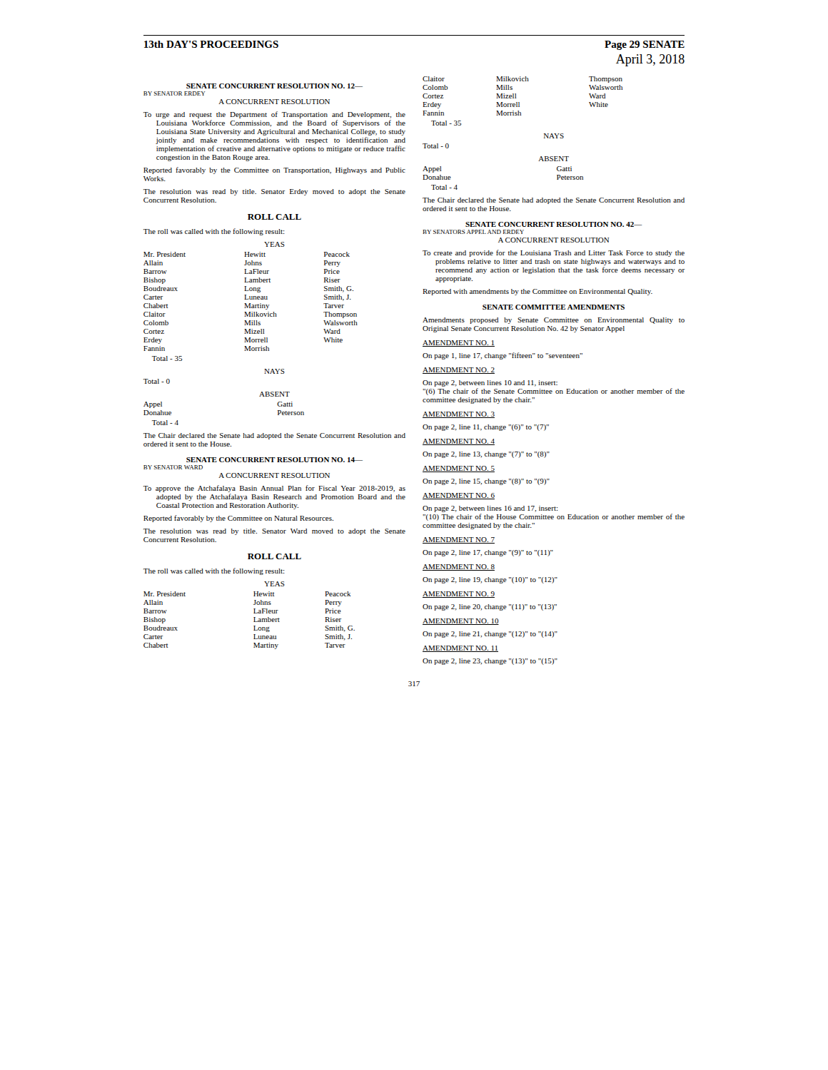13th DAY'S PROCEEDINGS
Page 29 SENATE
April 3, 2018
SENATE CONCURRENT RESOLUTION NO. 12—
BY SENATOR ERDEY
A CONCURRENT RESOLUTION
To urge and request the Department of Transportation and Development, the Louisiana Workforce Commission, and the Board of Supervisors of the Louisiana State University and Agricultural and Mechanical College, to study jointly and make recommendations with respect to identification and implementation of creative and alternative options to mitigate or reduce traffic congestion in the Baton Rouge area.
Reported favorably by the Committee on Transportation, Highways and Public Works.
The resolution was read by title. Senator Erdey moved to adopt the Senate Concurrent Resolution.
ROLL CALL
The roll was called with the following result:
YEAS
| Mr. President | Hewitt | Peacock |
| Allain | Johns | Perry |
| Barrow | LaFleur | Price |
| Bishop | Lambert | Riser |
| Boudreaux | Long | Smith, G. |
| Carter | Luneau | Smith, J. |
| Chabert | Martiny | Tarver |
| Claitor | Milkovich | Thompson |
| Colomb | Mills | Walsworth |
| Cortez | Mizell | Ward |
| Erdey | Morrell | White |
| Fannin | Morrish | |
Total - 35
NAYS
Total - 0
ABSENT
| Appel | Gatti |
| Donahue | Peterson |
Total - 4
The Chair declared the Senate had adopted the Senate Concurrent Resolution and ordered it sent to the House.
SENATE CONCURRENT RESOLUTION NO. 14—
BY SENATOR WARD
A CONCURRENT RESOLUTION
To approve the Atchafalaya Basin Annual Plan for Fiscal Year 2018-2019, as adopted by the Atchafalaya Basin Research and Promotion Board and the Coastal Protection and Restoration Authority.
Reported favorably by the Committee on Natural Resources.
The resolution was read by title. Senator Ward moved to adopt the Senate Concurrent Resolution.
ROLL CALL
The roll was called with the following result:
YEAS
| Mr. President | Hewitt | Peacock |
| Allain | Johns | Perry |
| Barrow | LaFleur | Price |
| Bishop | Lambert | Riser |
| Boudreaux | Long | Smith, G. |
| Carter | Luneau | Smith, J. |
| Chabert | Martiny | Tarver |
| Claitor | Milkovich | Thompson |
| Colomb | Mills | Walsworth |
| Cortez | Mizell | Ward |
| Erdey | Morrell | White |
| Fannin | Morrish | |
Total - 35
NAYS
Total - 0
ABSENT
| Appel | Gatti |
| Donahue | Peterson |
Total - 4
The Chair declared the Senate had adopted the Senate Concurrent Resolution and ordered it sent to the House.
SENATE CONCURRENT RESOLUTION NO. 42—
BY SENATORS APPEL AND ERDEY
A CONCURRENT RESOLUTION
To create and provide for the Louisiana Trash and Litter Task Force to study the problems relative to litter and trash on state highways and waterways and to recommend any action or legislation that the task force deems necessary or appropriate.
Reported with amendments by the Committee on Environmental Quality.
SENATE COMMITTEE AMENDMENTS
Amendments proposed by Senate Committee on Environmental Quality to Original Senate Concurrent Resolution No. 42 by Senator Appel
AMENDMENT NO. 1
On page 1, line 17, change "fifteen" to "seventeen"
AMENDMENT NO. 2
On page 2, between lines 10 and 11, insert:
"(6) The chair of the Senate Committee on Education or another member of the committee designated by the chair."
AMENDMENT NO. 3
On page 2, line 11, change "(6)" to "(7)"
AMENDMENT NO. 4
On page 2, line 13, change "(7)" to "(8)"
AMENDMENT NO. 5
On page 2, line 15, change "(8)" to "(9)"
AMENDMENT NO. 6
On page 2, between lines 16 and 17, insert:
"(10) The chair of the House Committee on Education or another member of the committee designated by the chair."
AMENDMENT NO. 7
On page 2, line 17, change "(9)" to "(11)"
AMENDMENT NO. 8
On page 2, line 19, change "(10)" to "(12)"
AMENDMENT NO. 9
On page 2, line 20, change "(11)" to "(13)"
AMENDMENT NO. 10
On page 2, line 21, change "(12)" to "(14)"
AMENDMENT NO. 11
On page 2, line 23, change "(13)" to "(15)"
317